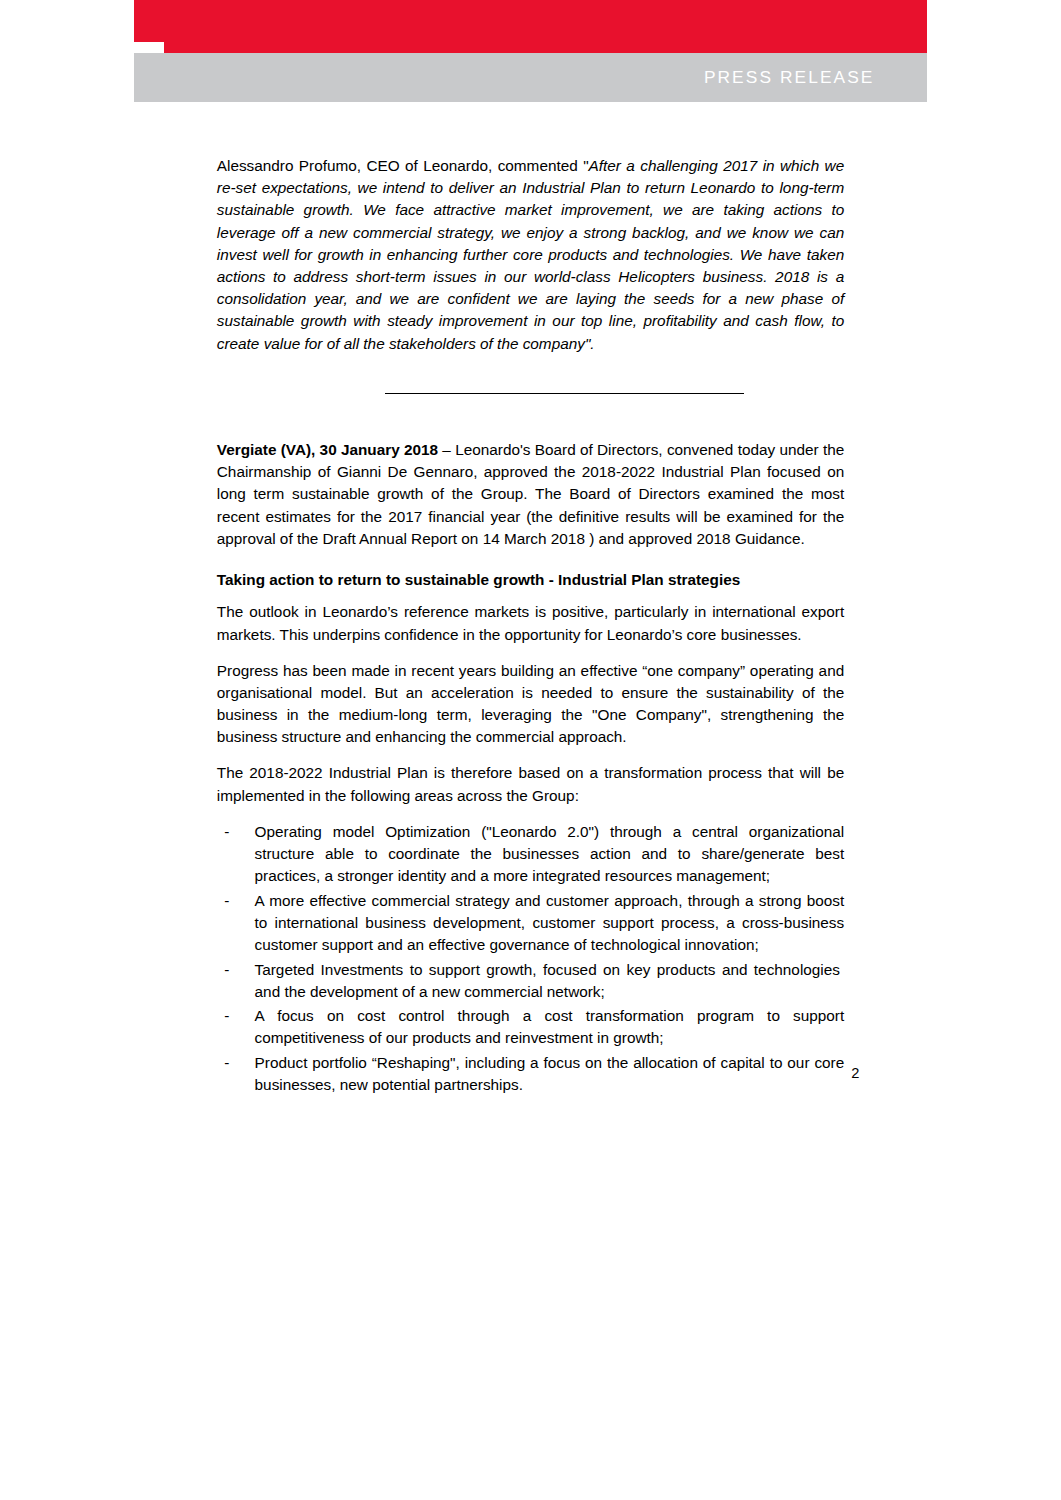PRESS RELEASE
Alessandro Profumo, CEO of Leonardo, commented "After a challenging 2017 in which we re-set expectations, we intend to deliver an Industrial Plan to return Leonardo to long-term sustainable growth. We face attractive market improvement, we are taking actions to leverage off a new commercial strategy, we enjoy a strong backlog, and we know we can invest well for growth in enhancing further core products and technologies. We have taken actions to address short-term issues in our world-class Helicopters business. 2018 is a consolidation year, and we are confident we are laying the seeds for a new phase of sustainable growth with steady improvement in our top line, profitability and cash flow, to create value for of all the stakeholders of the company".
Vergiate (VA), 30 January 2018 – Leonardo's Board of Directors, convened today under the Chairmanship of Gianni De Gennaro, approved the 2018-2022 Industrial Plan focused on long term sustainable growth of the Group. The Board of Directors examined the most recent estimates for the 2017 financial year (the definitive results will be examined for the approval of the Draft Annual Report on 14 March 2018 ) and approved 2018 Guidance.
Taking action to return to sustainable growth - Industrial Plan strategies
The outlook in Leonardo’s reference markets is positive, particularly in international export markets. This underpins confidence in the opportunity for Leonardo’s core businesses.
Progress has been made in recent years building an effective “one company” operating and organisational model. But an acceleration is needed to ensure the sustainability of the business in the medium-long term, leveraging the "One Company", strengthening the business structure and enhancing the commercial approach.
The 2018-2022 Industrial Plan is therefore based on a transformation process that will be implemented in the following areas across the Group:
Operating model Optimization ("Leonardo 2.0") through a central organizational structure able to coordinate the businesses action and to share/generate best practices, a stronger identity and a more integrated resources management;
A more effective commercial strategy and customer approach, through a strong boost to international business development, customer support process, a cross-business customer support and an effective governance of technological innovation;
Targeted Investments to support growth, focused on key products and technologies and the development of a new commercial network;
A focus on cost control through a cost transformation program to support competitiveness of our products and reinvestment in growth;
Product portfolio “Reshaping", including a focus on the allocation of capital to our core businesses, new potential partnerships.
2